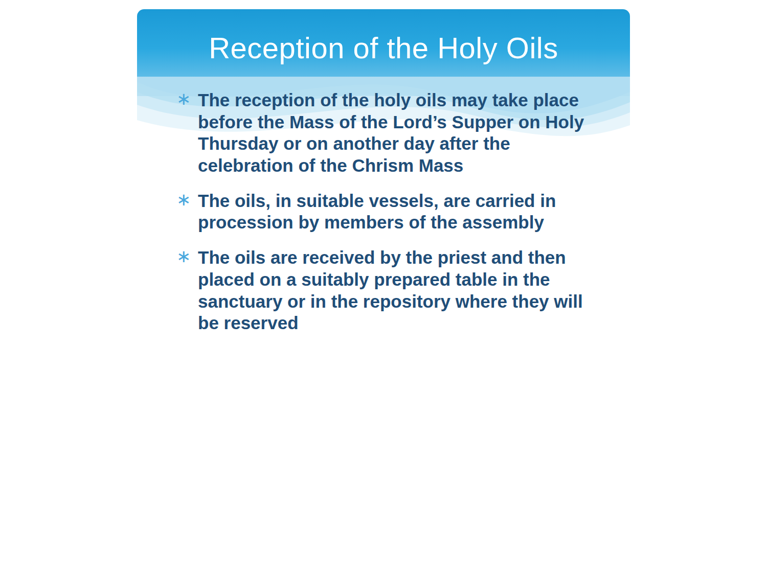Reception of the Holy Oils
The reception of the holy oils may take place before the Mass of the Lord’s Supper on Holy Thursday or on another day after the celebration of the Chrism Mass
The oils, in suitable vessels, are carried in procession by members of the assembly
The oils are received by the priest and then placed on a suitably prepared table in the sanctuary or in the repository where they will be reserved